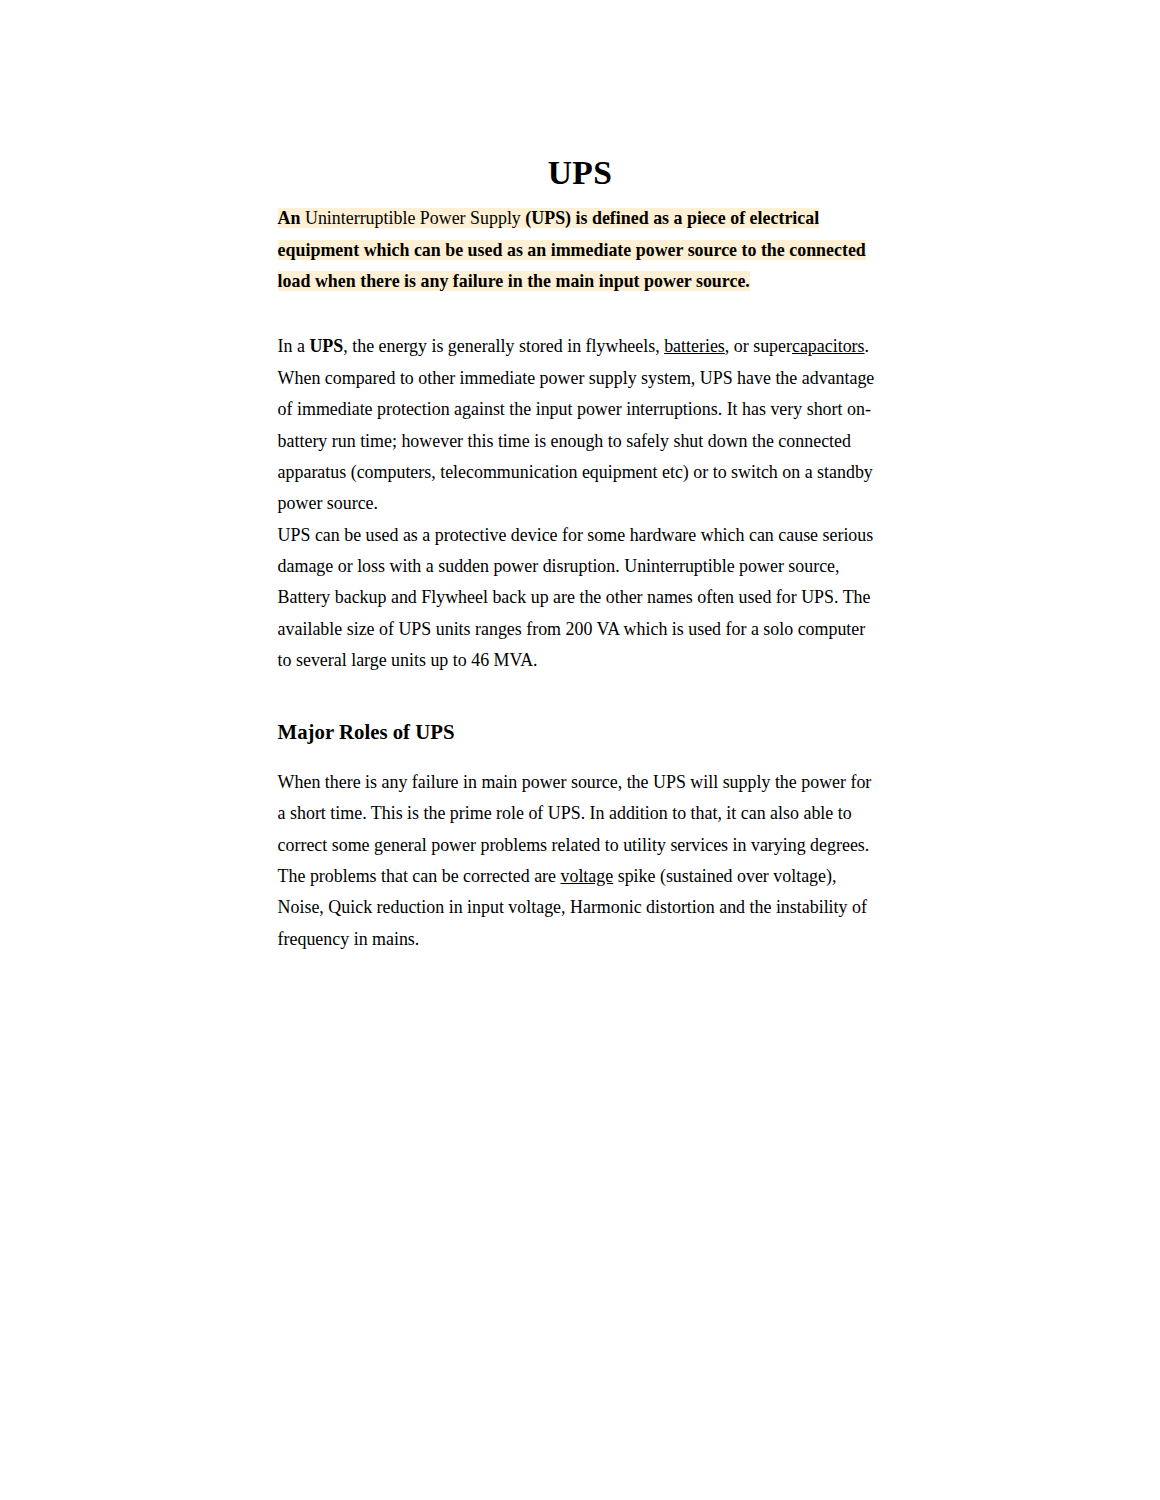UPS
An Uninterruptible Power Supply (UPS) is defined as a piece of electrical equipment which can be used as an immediate power source to the connected load when there is any failure in the main input power source.
In a UPS, the energy is generally stored in flywheels, batteries, or supercapacitors. When compared to other immediate power supply system, UPS have the advantage of immediate protection against the input power interruptions. It has very short on-battery run time; however this time is enough to safely shut down the connected apparatus (computers, telecommunication equipment etc) or to switch on a standby power source.
UPS can be used as a protective device for some hardware which can cause serious damage or loss with a sudden power disruption. Uninterruptible power source, Battery backup and Flywheel back up are the other names often used for UPS. The available size of UPS units ranges from 200 VA which is used for a solo computer to several large units up to 46 MVA.
Major Roles of UPS
When there is any failure in main power source, the UPS will supply the power for a short time. This is the prime role of UPS. In addition to that, it can also able to correct some general power problems related to utility services in varying degrees. The problems that can be corrected are voltage spike (sustained over voltage), Noise, Quick reduction in input voltage, Harmonic distortion and the instability of frequency in mains.